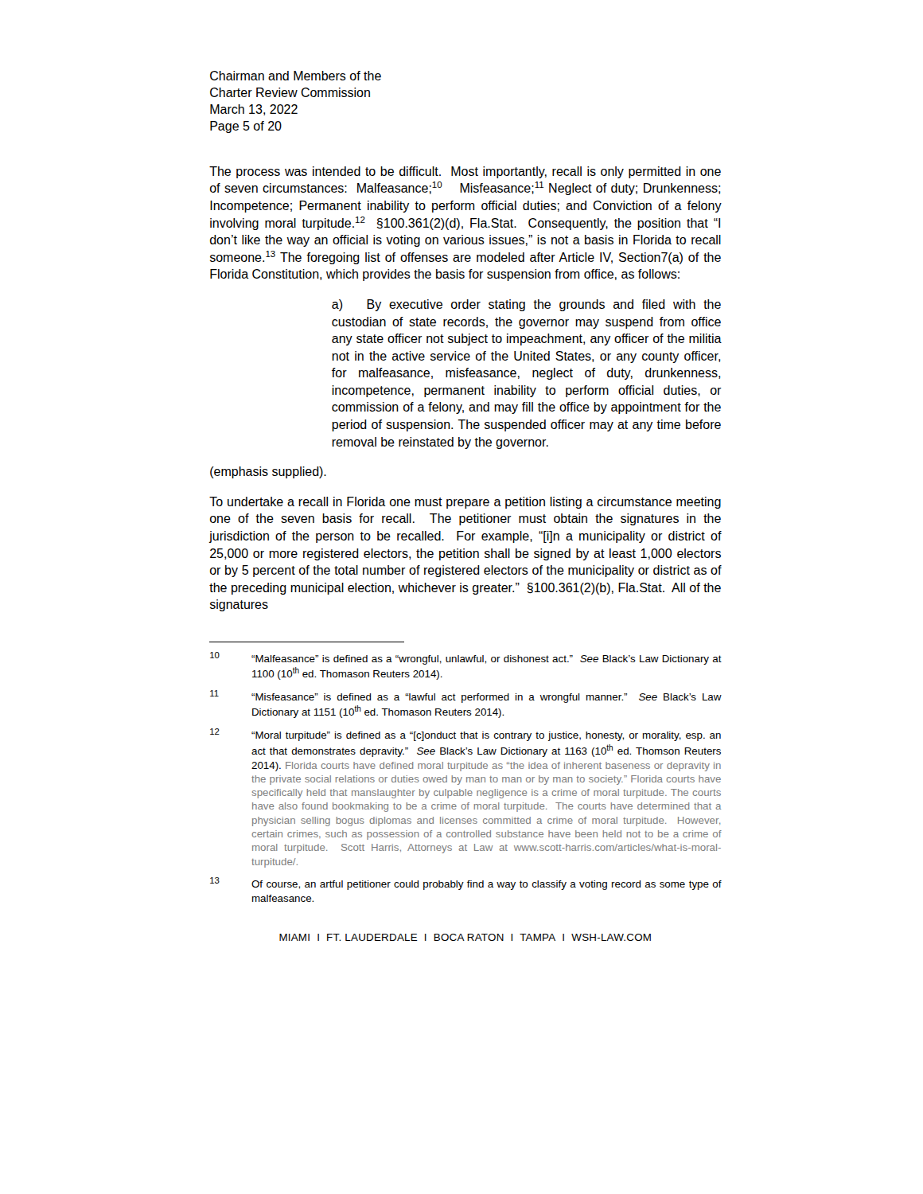Chairman and Members of the
Charter Review Commission
March 13, 2022
Page 5 of 20
The process was intended to be difficult. Most importantly, recall is only permitted in one of seven circumstances: Malfeasance;10 Misfeasance;11 Neglect of duty; Drunkenness; Incompetence; Permanent inability to perform official duties; and Conviction of a felony involving moral turpitude.12 §100.361(2)(d), Fla.Stat. Consequently, the position that “I don’t like the way an official is voting on various issues,” is not a basis in Florida to recall someone.13 The foregoing list of offenses are modeled after Article IV, Section7(a) of the Florida Constitution, which provides the basis for suspension from office, as follows:
a) By executive order stating the grounds and filed with the custodian of state records, the governor may suspend from office any state officer not subject to impeachment, any officer of the militia not in the active service of the United States, or any county officer, for malfeasance, misfeasance, neglect of duty, drunkenness, incompetence, permanent inability to perform official duties, or commission of a felony, and may fill the office by appointment for the period of suspension. The suspended officer may at any time before removal be reinstated by the governor.
(emphasis supplied).
To undertake a recall in Florida one must prepare a petition listing a circumstance meeting one of the seven basis for recall. The petitioner must obtain the signatures in the jurisdiction of the person to be recalled. For example, “[i]n a municipality or district of 25,000 or more registered electors, the petition shall be signed by at least 1,000 electors or by 5 percent of the total number of registered electors of the municipality or district as of the preceding municipal election, whichever is greater.” §100.361(2)(b), Fla.Stat. All of the signatures
10
“Malfeasance” is defined as a “wrongful, unlawful, or dishonest act.” See Black’s Law Dictionary at 1100 (10th ed. Thomason Reuters 2014).
11
“Misfeasance” is defined as a “lawful act performed in a wrongful manner.” See Black’s Law Dictionary at 1151 (10th ed. Thomason Reuters 2014).
12
“Moral turpitude” is defined as a “[c]onduct that is contrary to justice, honesty, or morality, esp. an act that demonstrates depravity.” See Black’s Law Dictionary at 1163 (10th ed. Thomson Reuters 2014). Florida courts have defined moral turpitude as “the idea of inherent baseness or depravity in the private social relations or duties owed by man to man or by man to society.” Florida courts have specifically held that manslaughter by culpable negligence is a crime of moral turpitude. The courts have also found bookmaking to be a crime of moral turpitude. The courts have determined that a physician selling bogus diplomas and licenses committed a crime of moral turpitude. However, certain crimes, such as possession of a controlled substance have been held not to be a crime of moral turpitude. Scott Harris, Attorneys at Law at www.scott-harris.com/articles/what-is-moral-turpitude/.
13
Of course, an artful petitioner could probably find a way to classify a voting record as some type of malfeasance.
MIAMI I FT. LAUDERDALE I BOCA RATON I TAMPA I WSH-LAW.COM